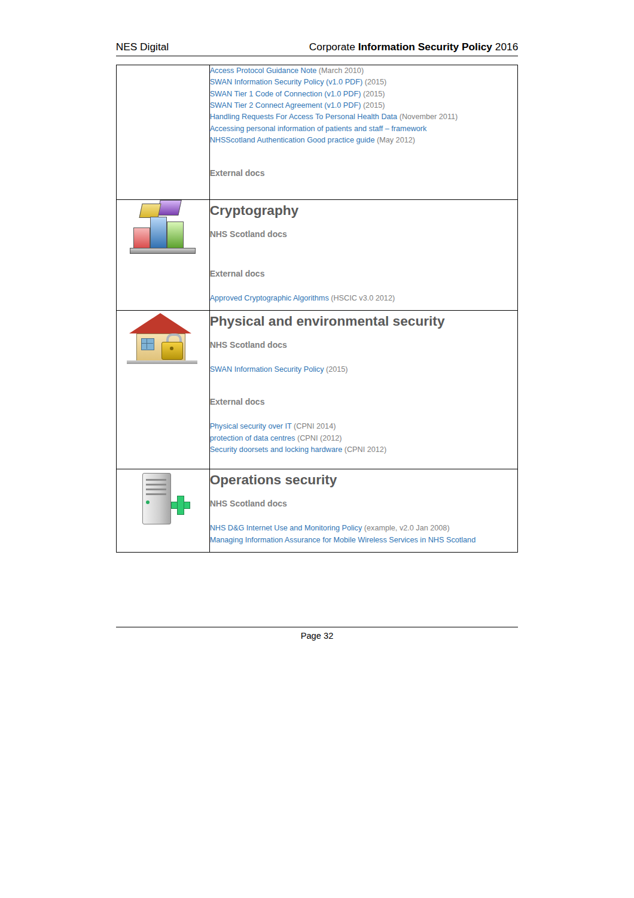NES Digital
Corporate Information Security Policy 2016
| | Access Protocol Guidance Note (March 2010) SWAN Information Security Policy (v1.0 PDF) (2015) SWAN Tier 1 Code of Connection (v1.0 PDF) (2015) SWAN Tier 2 Connect Agreement (v1.0 PDF) (2015) Handling Requests For Access To Personal Health Data (November 2011) Accessing personal information of patients and staff – framework NHSScotland Authentication Good practice guide (May 2012) External docs |
| | Cryptography NHS Scotland docs External docs Approved Cryptographic Algorithms (HSCIC v3.0 2012) |
| | Physical and environmental security NHS Scotland docs SWAN Information Security Policy (2015) External docs Physical security over IT (CPNI 2014) protection of data centres (CPNI (2012) Security doorsets and locking hardware (CPNI 2012) |
| | Operations security NHS Scotland docs NHS D&G Internet Use and Monitoring Policy (example, v2.0 Jan 2008) Managing Information Assurance for Mobile Wireless Services in NHS Scotland |
Page 32